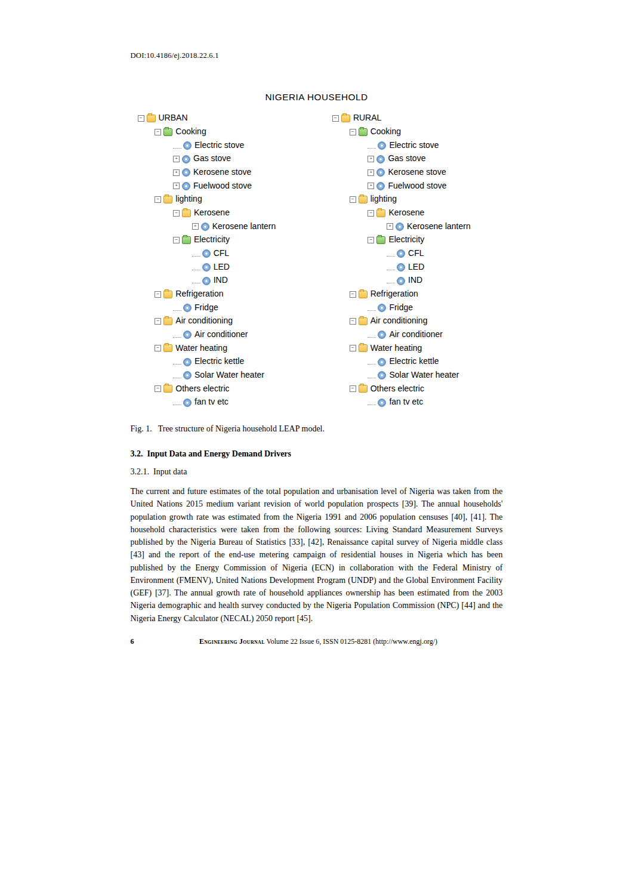DOI:10.4186/ej.2018.22.6.1
NIGERIA HOUSEHOLD
− URBAN
− Cooking
Electric stove
+ Gas stove
+ Kerosene stove
+ Fuelwood stove
− lighting
− Kerosene
+ Kerosene lantern
− Electricity
CFL
LED
IND
− Refrigeration
Fridge
− Air conditioning
Air conditioner
− Water heating
Electric kettle
Solar Water heater
− Others electric
fan tv etc
− RURAL
− Cooking
Electric stove
+ Gas stove
+ Kerosene stove
+ Fuelwood stove
− lighting
− Kerosene
+ Kerosene lantern
− Electricity
CFL
LED
IND
− Refrigeration
Fridge
− Air conditioning
Air conditioner
− Water heating
Electric kettle
Solar Water heater
− Others electric
fan tv etc
Fig. 1. Tree structure of Nigeria household LEAP model.
3.2. Input Data and Energy Demand Drivers
3.2.1. Input data
The current and future estimates of the total population and urbanisation level of Nigeria was taken from the United Nations 2015 medium variant revision of world population prospects [39]. The annual households' population growth rate was estimated from the Nigeria 1991 and 2006 population censuses [40], [41]. The household characteristics were taken from the following sources: Living Standard Measurement Surveys published by the Nigeria Bureau of Statistics [33], [42], Renaissance capital survey of Nigeria middle class [43] and the report of the end-use metering campaign of residential houses in Nigeria which has been published by the Energy Commission of Nigeria (ECN) in collaboration with the Federal Ministry of Environment (FMENV), United Nations Development Program (UNDP) and the Global Environment Facility (GEF) [37]. The annual growth rate of household appliances ownership has been estimated from the 2003 Nigeria demographic and health survey conducted by the Nigeria Population Commission (NPC) [44] and the Nigeria Energy Calculator (NECAL) 2050 report [45].
6
Engineering Journal Volume 22 Issue 6, ISSN 0125-8281 (http://www.engj.org/)